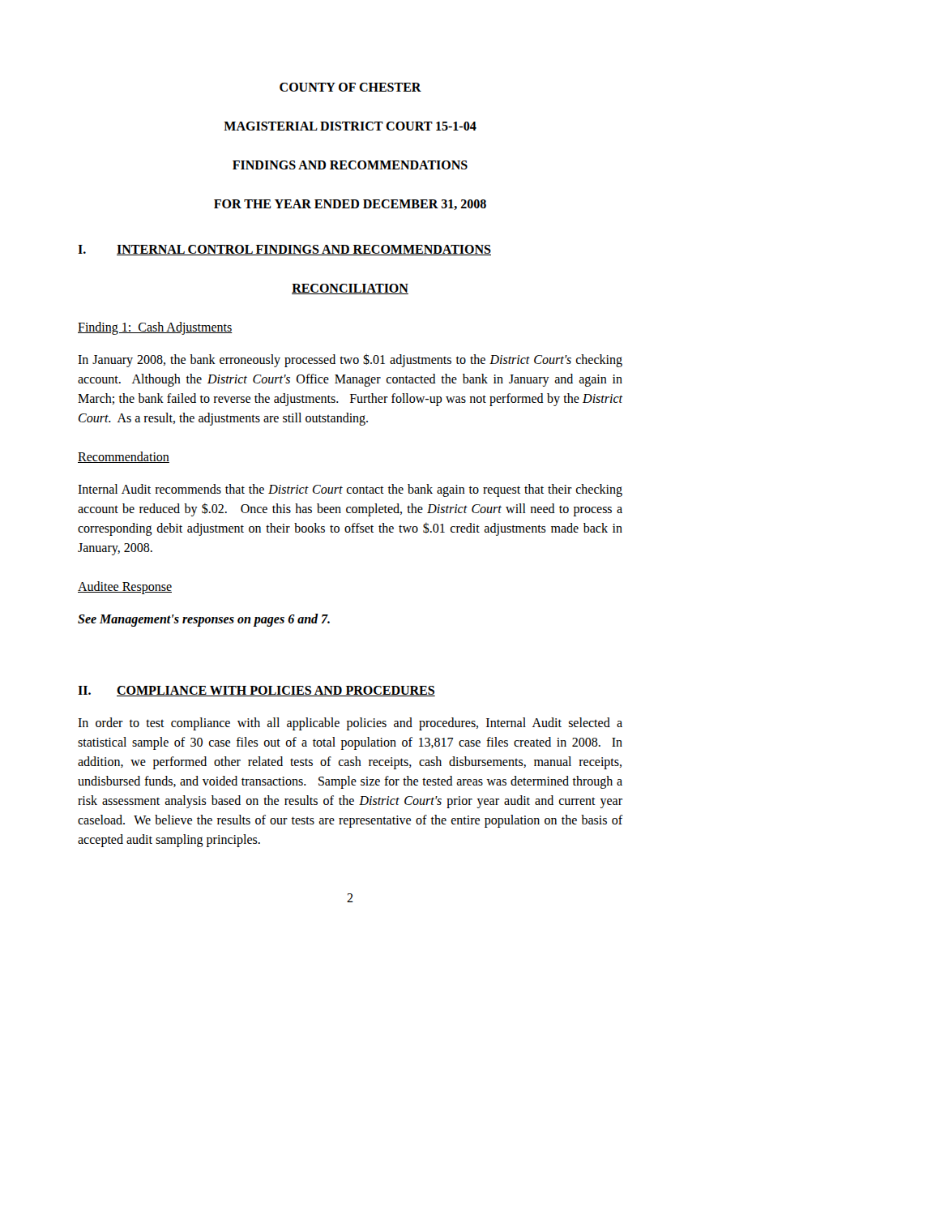COUNTY OF CHESTER
MAGISTERIAL DISTRICT COURT 15-1-04
FINDINGS AND RECOMMENDATIONS
FOR THE YEAR ENDED DECEMBER 31, 2008
I. INTERNAL CONTROL FINDINGS AND RECOMMENDATIONS
RECONCILIATION
Finding 1: Cash Adjustments
In January 2008, the bank erroneously processed two $.01 adjustments to the District Court's checking account. Although the District Court's Office Manager contacted the bank in January and again in March; the bank failed to reverse the adjustments. Further follow-up was not performed by the District Court. As a result, the adjustments are still outstanding.
Recommendation
Internal Audit recommends that the District Court contact the bank again to request that their checking account be reduced by $.02. Once this has been completed, the District Court will need to process a corresponding debit adjustment on their books to offset the two $.01 credit adjustments made back in January, 2008.
Auditee Response
See Management's responses on pages 6 and 7.
II. COMPLIANCE WITH POLICIES AND PROCEDURES
In order to test compliance with all applicable policies and procedures, Internal Audit selected a statistical sample of 30 case files out of a total population of 13,817 case files created in 2008. In addition, we performed other related tests of cash receipts, cash disbursements, manual receipts, undisbursed funds, and voided transactions. Sample size for the tested areas was determined through a risk assessment analysis based on the results of the District Court's prior year audit and current year caseload. We believe the results of our tests are representative of the entire population on the basis of accepted audit sampling principles.
2